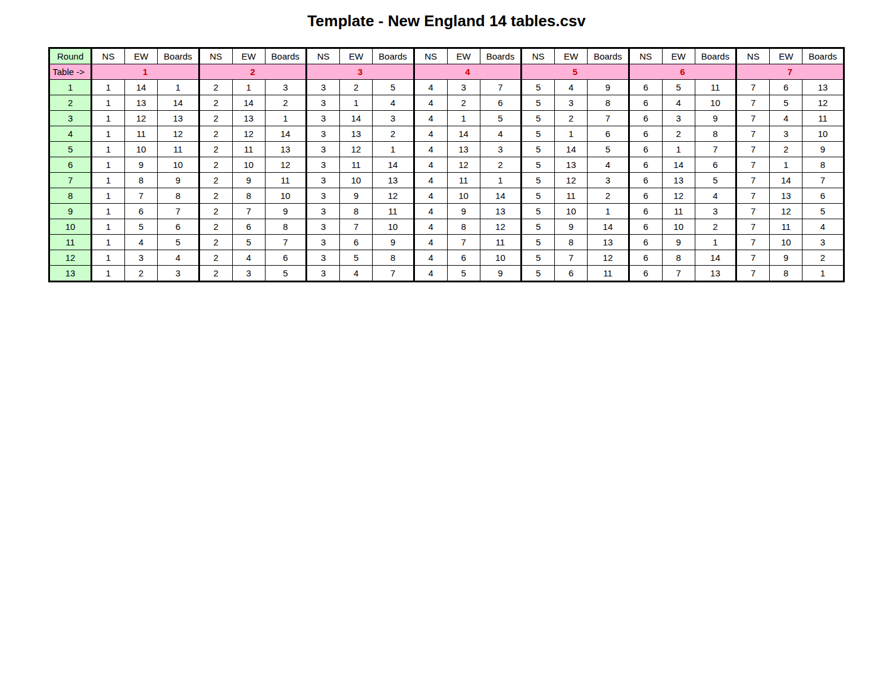Template - New England 14 tables.csv
| Round | NS | EW | Boards | NS | EW | Boards | NS | EW | Boards | NS | EW | Boards | NS | EW | Boards | NS | EW | Boards | NS | EW | Boards |
| --- | --- | --- | --- | --- | --- | --- | --- | --- | --- | --- | --- | --- | --- | --- | --- | --- | --- | --- | --- | --- | --- |
| Table -> | 1 | 2 | 3 | 4 | 5 | 6 | 7 |
| 1 | 1 | 14 | 1 | 2 | 1 | 3 | 3 | 2 | 5 | 4 | 3 | 7 | 5 | 4 | 9 | 6 | 5 | 11 | 7 | 6 | 13 |
| 2 | 1 | 13 | 14 | 2 | 14 | 2 | 3 | 1 | 4 | 4 | 2 | 6 | 5 | 3 | 8 | 6 | 4 | 10 | 7 | 5 | 12 |
| 3 | 1 | 12 | 13 | 2 | 13 | 1 | 3 | 14 | 3 | 4 | 1 | 5 | 5 | 2 | 7 | 6 | 3 | 9 | 7 | 4 | 11 |
| 4 | 1 | 11 | 12 | 2 | 12 | 14 | 3 | 13 | 2 | 4 | 14 | 4 | 5 | 1 | 6 | 6 | 2 | 8 | 7 | 3 | 10 |
| 5 | 1 | 10 | 11 | 2 | 11 | 13 | 3 | 12 | 1 | 4 | 13 | 3 | 5 | 14 | 5 | 6 | 1 | 7 | 7 | 2 | 9 |
| 6 | 1 | 9 | 10 | 2 | 10 | 12 | 3 | 11 | 14 | 4 | 12 | 2 | 5 | 13 | 4 | 6 | 14 | 6 | 7 | 1 | 8 |
| 7 | 1 | 8 | 9 | 2 | 9 | 11 | 3 | 10 | 13 | 4 | 11 | 1 | 5 | 12 | 3 | 6 | 13 | 5 | 7 | 14 | 7 |
| 8 | 1 | 7 | 8 | 2 | 8 | 10 | 3 | 9 | 12 | 4 | 10 | 14 | 5 | 11 | 2 | 6 | 12 | 4 | 7 | 13 | 6 |
| 9 | 1 | 6 | 7 | 2 | 7 | 9 | 3 | 8 | 11 | 4 | 9 | 13 | 5 | 10 | 1 | 6 | 11 | 3 | 7 | 12 | 5 |
| 10 | 1 | 5 | 6 | 2 | 6 | 8 | 3 | 7 | 10 | 4 | 8 | 12 | 5 | 9 | 14 | 6 | 10 | 2 | 7 | 11 | 4 |
| 11 | 1 | 4 | 5 | 2 | 5 | 7 | 3 | 6 | 9 | 4 | 7 | 11 | 5 | 8 | 13 | 6 | 9 | 1 | 7 | 10 | 3 |
| 12 | 1 | 3 | 4 | 2 | 4 | 6 | 3 | 5 | 8 | 4 | 6 | 10 | 5 | 7 | 12 | 6 | 8 | 14 | 7 | 9 | 2 |
| 13 | 1 | 2 | 3 | 2 | 3 | 5 | 3 | 4 | 7 | 4 | 5 | 9 | 5 | 6 | 11 | 6 | 7 | 13 | 7 | 8 | 1 |